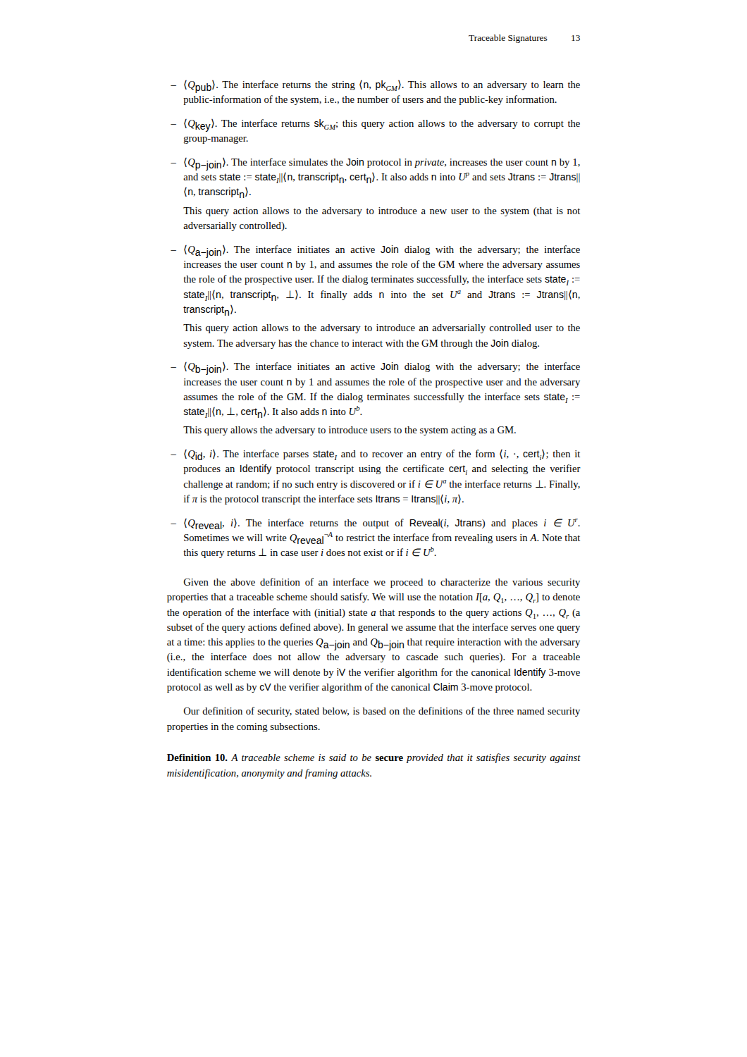Traceable Signatures 13
⟨Qpub⟩. The interface returns the string ⟨n, pkGM⟩. This allows to an adversary to learn the public-information of the system, i.e., the number of users and the public-key information.
⟨Qkey⟩. The interface returns skGM; this query action allows to the adversary to corrupt the group-manager.
⟨Qp−join⟩. The interface simulates the Join protocol in private, increases the user count n by 1, and sets state := stateI||⟨n, transcriptn, certn⟩. It also adds n into Up and sets Jtrans := Jtrans||⟨n, transcriptn⟩.
This query action allows to the adversary to introduce a new user to the system (that is not adversarially controlled).
⟨Qa−join⟩. The interface initiates an active Join dialog with the adversary; the interface increases the user count n by 1, and assumes the role of the GM where the adversary assumes the role of the prospective user. If the dialog terminates successfully, the interface sets stateI := stateI||⟨n, transcriptn, ⊥⟩. It finally adds n into the set Ua and Jtrans := Jtrans||⟨n, transcriptn⟩.
This query action allows to the adversary to introduce an adversarially controlled user to the system. The adversary has the chance to interact with the GM through the Join dialog.
⟨Qb−join⟩. The interface initiates an active Join dialog with the adversary; the interface increases the user count n by 1 and assumes the role of the prospective user and the adversary assumes the role of the GM. If the dialog terminates successfully the interface sets stateI := stateI||⟨n, ⊥, certn⟩. It also adds n into Ub.
This query allows the adversary to introduce users to the system acting as a GM.
⟨Qid, i⟩. The interface parses stateI and to recover an entry of the form ⟨i, ·, certi⟩; then it produces an Identify protocol transcript using the certificate certi and selecting the verifier challenge at random; if no such entry is discovered or if i ∈ Ua the interface returns ⊥. Finally, if π is the protocol transcript the interface sets Itrans = Itrans||⟨i, π⟩.
⟨Qreveal, i⟩. The interface returns the output of Reveal(i, Jtrans) and places i ∈ Ur. Sometimes we will write Qreveal¬A to restrict the interface from revealing users in A. Note that this query returns ⊥ in case user i does not exist or if i ∈ Ub.
Given the above definition of an interface we proceed to characterize the various security properties that a traceable scheme should satisfy. We will use the notation I[a, Q1, …, Qr] to denote the operation of the interface with (initial) state a that responds to the query actions Q1, …, Qr (a subset of the query actions defined above). In general we assume that the interface serves one query at a time: this applies to the queries Qa−join and Qb−join that require interaction with the adversary (i.e., the interface does not allow the adversary to cascade such queries). For a traceable identification scheme we will denote by iV the verifier algorithm for the canonical Identify 3-move protocol as well as by cV the verifier algorithm of the canonical Claim 3-move protocol.
Our definition of security, stated below, is based on the definitions of the three named security properties in the coming subsections.
Definition 10. A traceable scheme is said to be secure provided that it satisfies security against misidentification, anonymity and framing attacks.